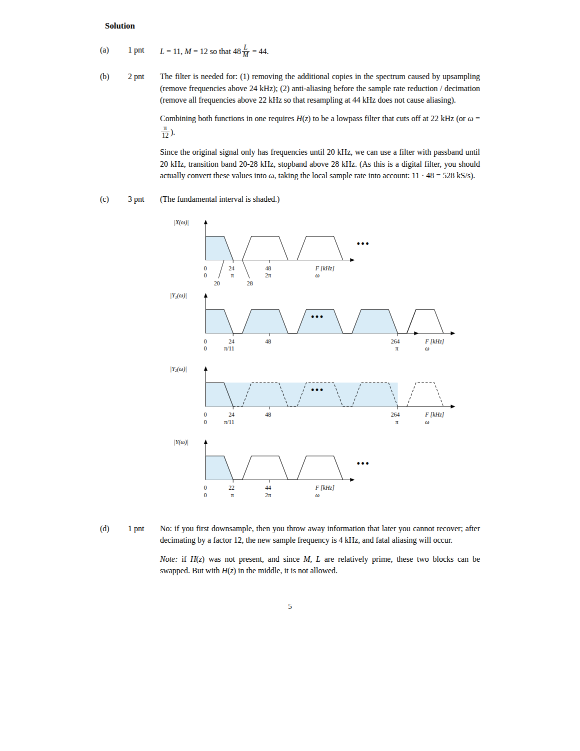Solution
(a) 1 pnt
L = 11, M = 12 so that 48LM = 44.
(b) 2 pnt
The filter is needed for: (1) removing the additional copies in the spectrum caused by upsampling (remove frequencies above 24 kHz); (2) anti-aliasing before the sample rate reduction / decimation (remove all frequencies above 22 kHz so that resampling at 44 kHz does not cause aliasing).
Combining both functions in one requires H(z) to be a lowpass filter that cuts off at 22 kHz (or ω = π 12).
Since the original signal only has frequencies until 20 kHz, we can use a filter with passband until 20 kHz, transition band 20-28 kHz, stopband above 28 kHz. (As this is a digital filter, you should actually convert these values into ω, taking the local sample rate into account: 11 · 48 = 528 kS/s).
(c) 3 pnt
(The fundamental interval is shaded.)
|X(ω)| 0 0 24 π 48 2π F [kHz] ω 20 28 ••• |Y1(ω)| 0 0 24 π/11 48 264 π F [kHz] ω ••• |Y2(ω)| 0 0 24 π/11 48 264 π F [kHz] ω ••• |Y(ω)| 0 0 22 π 44 2π F [kHz] ω •••
(d) 1 pnt
No: if you first downsample, then you throw away information that later you cannot recover; after decimating by a factor 12, the new sample frequency is 4 kHz, and fatal aliasing will occur.
Note: if H(z) was not present, and since M, L are relatively prime, these two blocks can be swapped. But with H(z) in the middle, it is not allowed.
5